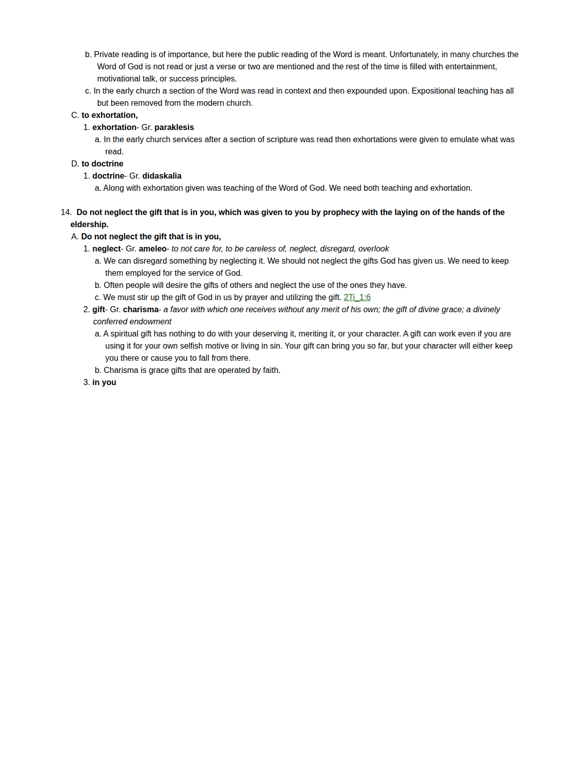b. Private reading is of importance, but here the public reading of the Word is meant. Unfortunately, in many churches the Word of God is not read or just a verse or two are mentioned and the rest of the time is filled with entertainment, motivational talk, or success principles.
c. In the early church a section of the Word was read in context and then expounded upon. Expositional teaching has all but been removed from the modern church.
C. to exhortation,
1. exhortation- Gr. paraklesis
a. In the early church services after a section of scripture was read then exhortations were given to emulate what was read.
D. to doctrine
1. doctrine- Gr. didaskalia
a. Along with exhortation given was teaching of the Word of God. We need both teaching and exhortation.
14. Do not neglect the gift that is in you, which was given to you by prophecy with the laying on of the hands of the eldership.
A. Do not neglect the gift that is in you,
1. neglect- Gr. ameleo- to not care for, to be careless of, neglect, disregard, overlook
a. We can disregard something by neglecting it. We should not neglect the gifts God has given us. We need to keep them employed for the service of God.
b. Often people will desire the gifts of others and neglect the use of the ones they have.
c. We must stir up the gift of God in us by prayer and utilizing the gift. 2Ti_1:6
2. gift- Gr. charisma- a favor with which one receives without any merit of his own; the gift of divine grace; a divinely conferred endowment
a. A spiritual gift has nothing to do with your deserving it, meriting it, or your character. A gift can work even if you are using it for your own selfish motive or living in sin. Your gift can bring you so far, but your character will either keep you there or cause you to fall from there.
b. Charisma is grace gifts that are operated by faith.
3. in you